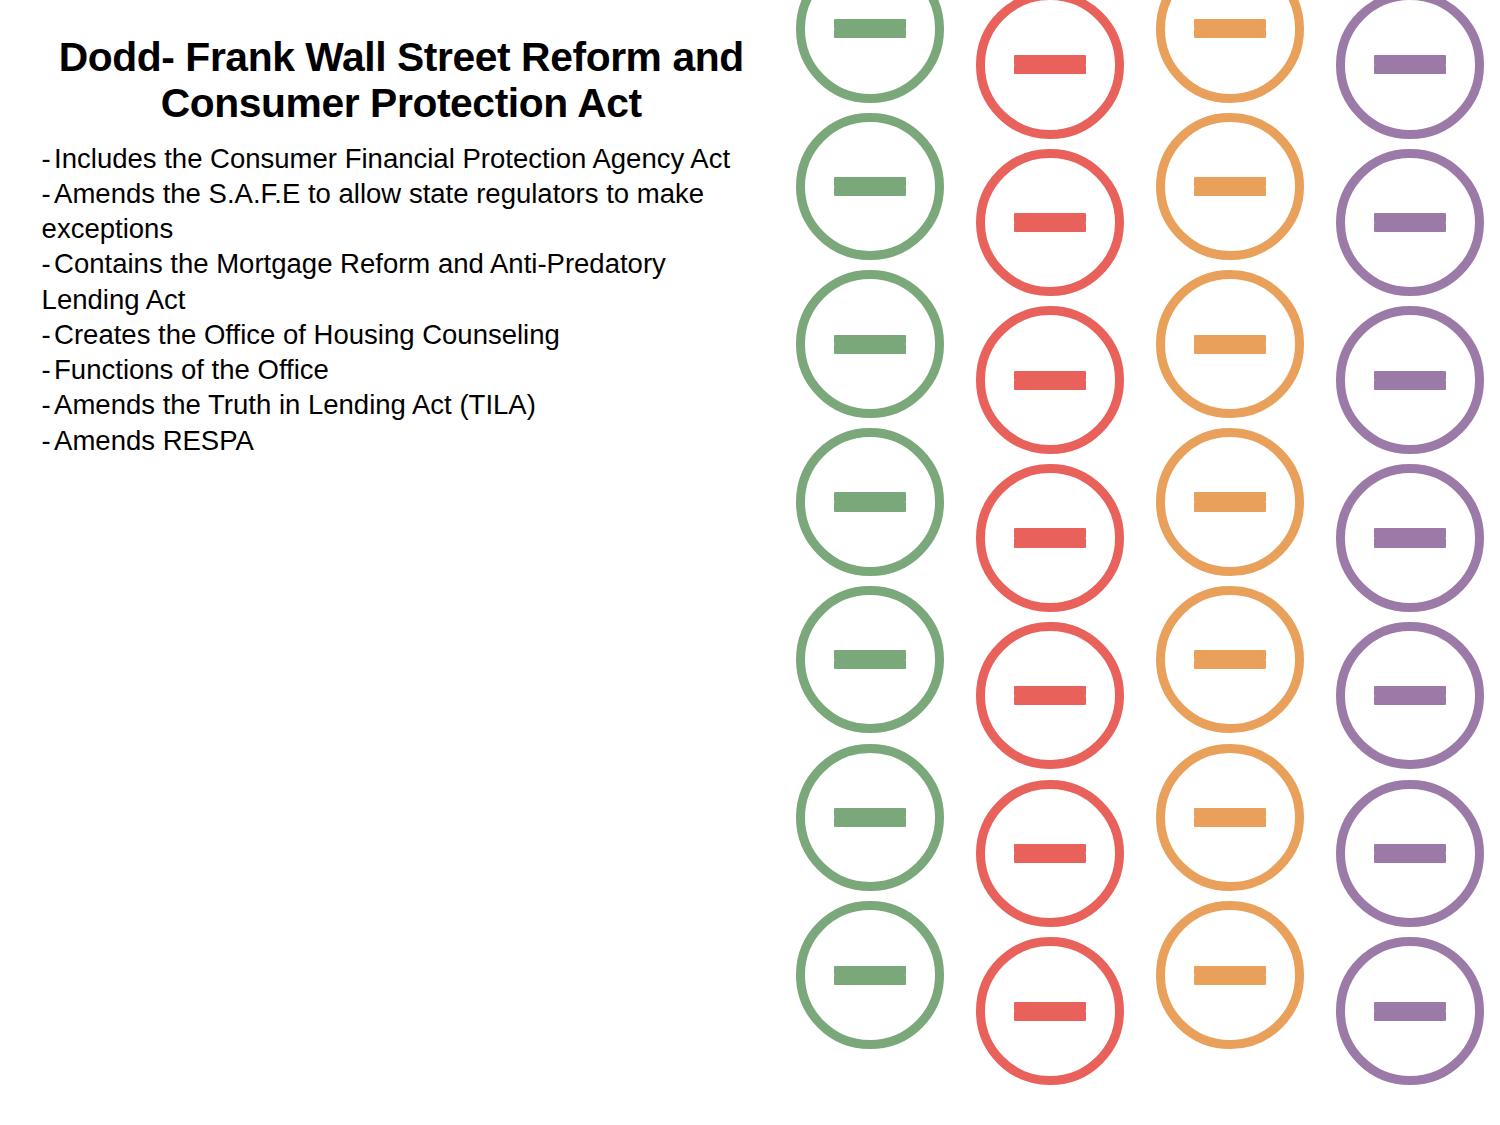Dodd- Frank Wall Street Reform and Consumer Protection Act
Includes the Consumer Financial Protection Agency Act
Amends the S.A.F.E to allow state regulators to make exceptions
Contains the Mortgage Reform and Anti-Predatory Lending Act
Creates the Office of Housing Counseling
Functions of the Office
Amends the Truth in Lending Act (TILA)
Amends RESPA